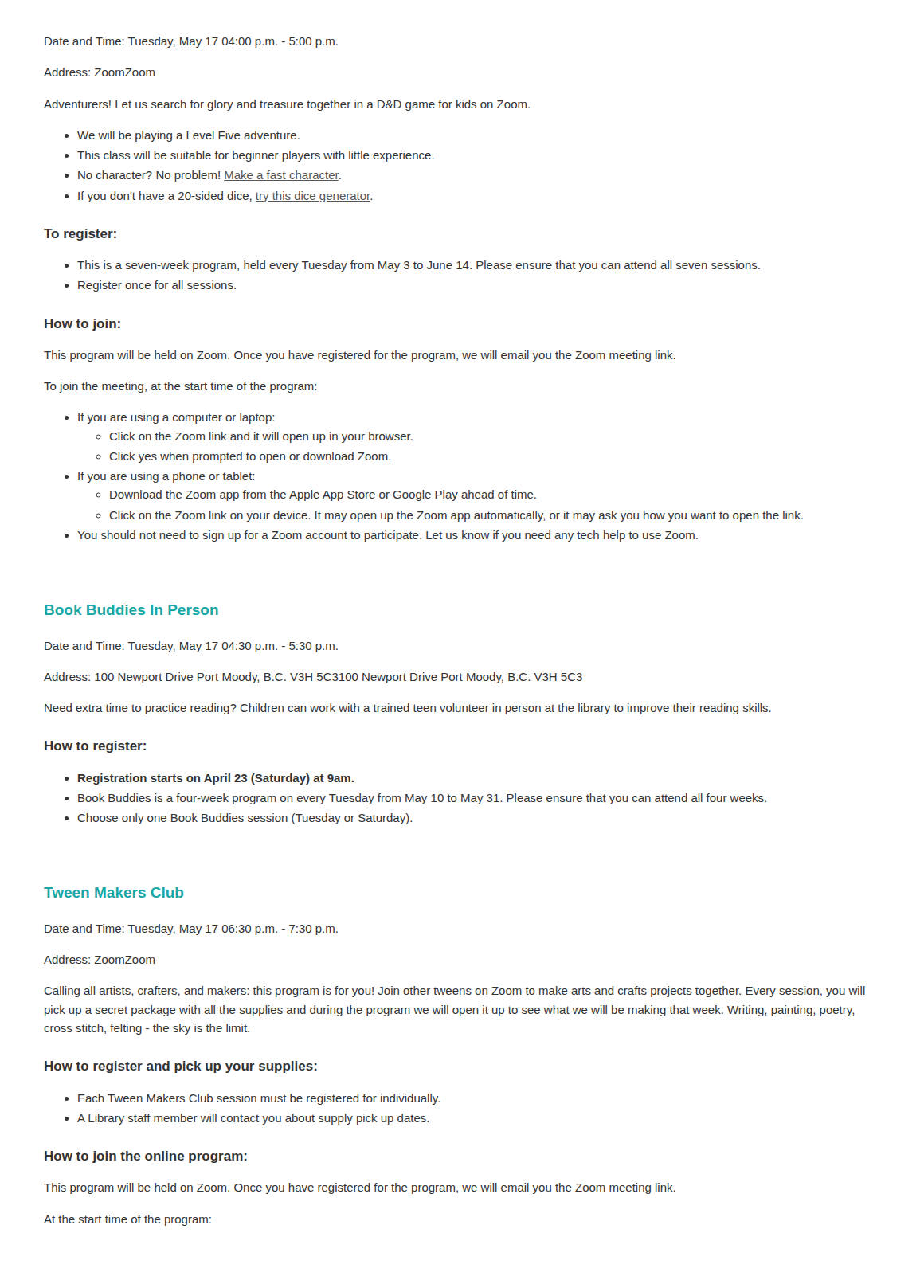Date and Time: Tuesday, May 17 04:00 p.m. - 5:00 p.m.
Address: ZoomZoom
Adventurers! Let us search for glory and treasure together in a D&D game for kids on Zoom.
We will be playing a Level Five adventure.
This class will be suitable for beginner players with little experience.
No character? No problem! Make a fast character.
If you don't have a 20-sided dice, try this dice generator.
To register:
This is a seven-week program, held every Tuesday from May 3 to June 14. Please ensure that you can attend all seven sessions.
Register once for all sessions.
How to join:
This program will be held on Zoom. Once you have registered for the program, we will email you the Zoom meeting link.
To join the meeting, at the start time of the program:
If you are using a computer or laptop:
Click on the Zoom link and it will open up in your browser.
Click yes when prompted to open or download Zoom.
If you are using a phone or tablet:
Download the Zoom app from the Apple App Store or Google Play ahead of time.
Click on the Zoom link on your device. It may open up the Zoom app automatically, or it may ask you how you want to open the link.
You should not need to sign up for a Zoom account to participate. Let us know if you need any tech help to use Zoom.
Book Buddies In Person
Date and Time: Tuesday, May 17 04:30 p.m. - 5:30 p.m.
Address: 100 Newport Drive Port Moody, B.C. V3H 5C3100 Newport Drive Port Moody, B.C. V3H 5C3
Need extra time to practice reading? Children can work with a trained teen volunteer in person at the library to improve their reading skills.
How to register:
Registration starts on April 23 (Saturday) at 9am.
Book Buddies is a four-week program on every Tuesday from May 10 to May 31. Please ensure that you can attend all four weeks.
Choose only one Book Buddies session (Tuesday or Saturday).
Tween Makers Club
Date and Time: Tuesday, May 17 06:30 p.m. - 7:30 p.m.
Address: ZoomZoom
Calling all artists, crafters, and makers: this program is for you! Join other tweens on Zoom to make arts and crafts projects together. Every session, you will pick up a secret package with all the supplies and during the program we will open it up to see what we will be making that week. Writing, painting, poetry, cross stitch, felting - the sky is the limit.
How to register and pick up your supplies:
Each Tween Makers Club session must be registered for individually.
A Library staff member will contact you about supply pick up dates.
How to join the online program:
This program will be held on Zoom. Once you have registered for the program, we will email you the Zoom meeting link.
At the start time of the program: